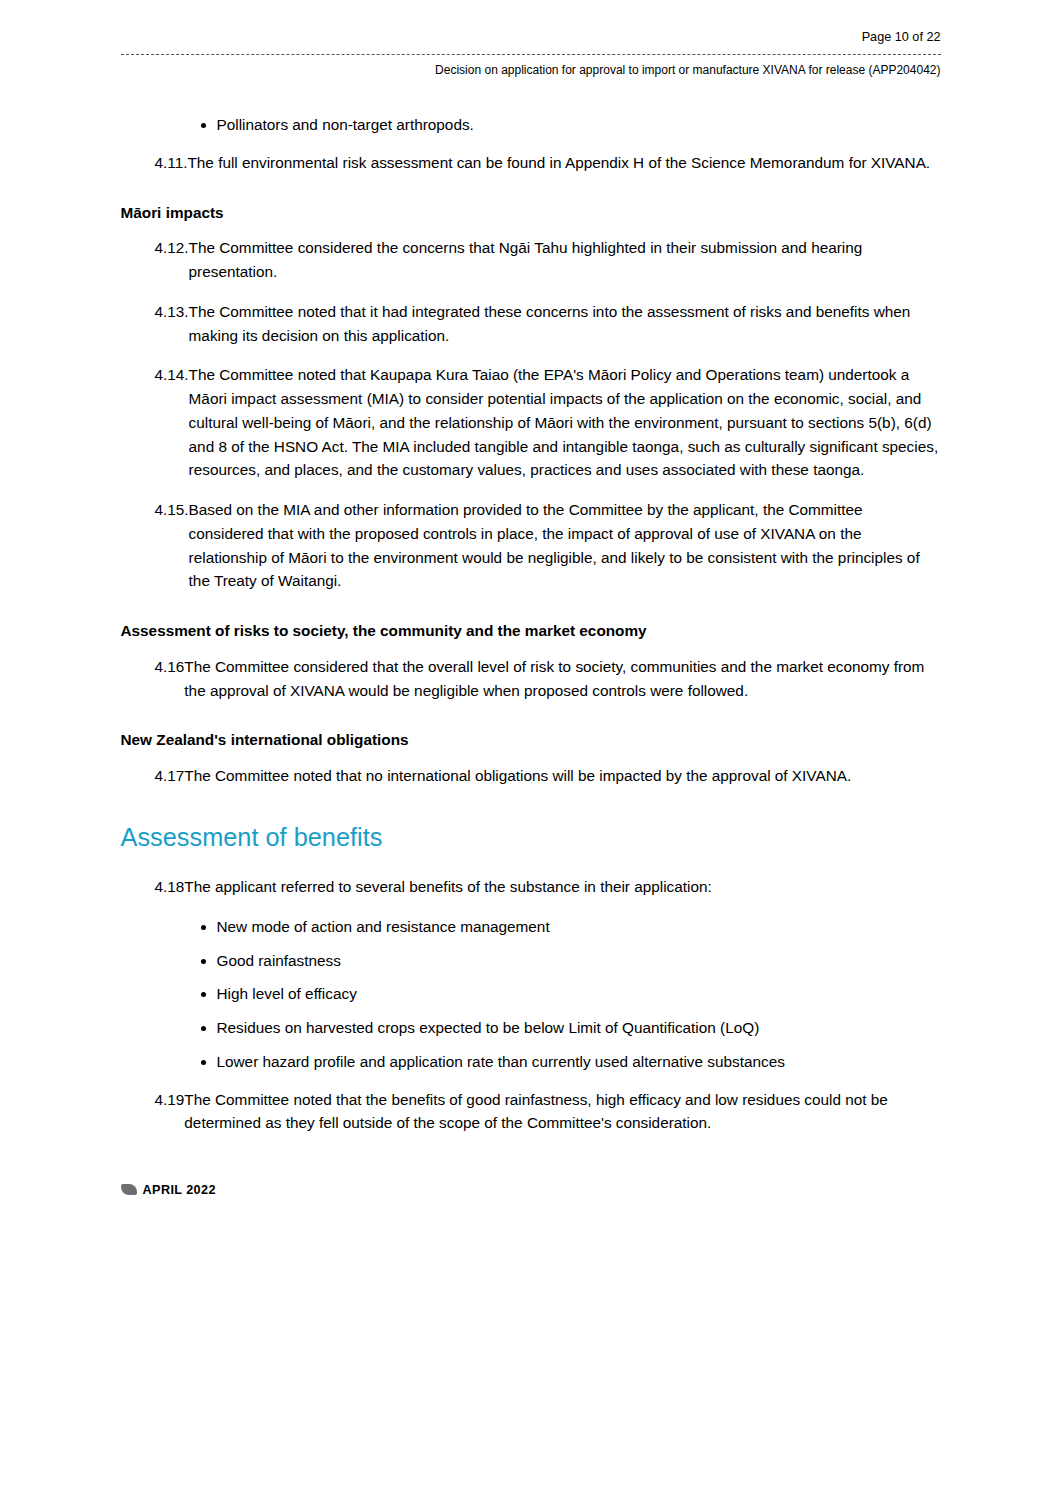Page 10 of 22
Decision on application for approval to import or manufacture XIVANA for release (APP204042)
Pollinators and non-target arthropods.
4.11.
The full environmental risk assessment can be found in Appendix H of the Science Memorandum for XIVANA.
Māori impacts
4.12.
The Committee considered the concerns that Ngāi Tahu highlighted in their submission and hearing presentation.
4.13.
The Committee noted that it had integrated these concerns into the assessment of risks and benefits when making its decision on this application.
4.14.
The Committee noted that Kaupapa Kura Taiao (the EPA's Māori Policy and Operations team) undertook a Māori impact assessment (MIA) to consider potential impacts of the application on the economic, social, and cultural well-being of Māori, and the relationship of Māori with the environment, pursuant to sections 5(b), 6(d) and 8 of the HSNO Act. The MIA included tangible and intangible taonga, such as culturally significant species, resources, and places, and the customary values, practices and uses associated with these taonga.
4.15.
Based on the MIA and other information provided to the Committee by the applicant, the Committee considered that with the proposed controls in place, the impact of approval of use of XIVANA on the relationship of Māori to the environment would be negligible, and likely to be consistent with the principles of the Treaty of Waitangi.
Assessment of risks to society, the community and the market economy
4.16
The Committee considered that the overall level of risk to society, communities and the market economy from the approval of XIVANA would be negligible when proposed controls were followed.
New Zealand's international obligations
4.17
The Committee noted that no international obligations will be impacted by the approval of XIVANA.
Assessment of benefits
4.18
The applicant referred to several benefits of the substance in their application:
New mode of action and resistance management
Good rainfastness
High level of efficacy
Residues on harvested crops expected to be below Limit of Quantification (LoQ)
Lower hazard profile and application rate than currently used alternative substances
4.19
The Committee noted that the benefits of good rainfastness, high efficacy and low residues could not be determined as they fell outside of the scope of the Committee's consideration.
APRIL 2022